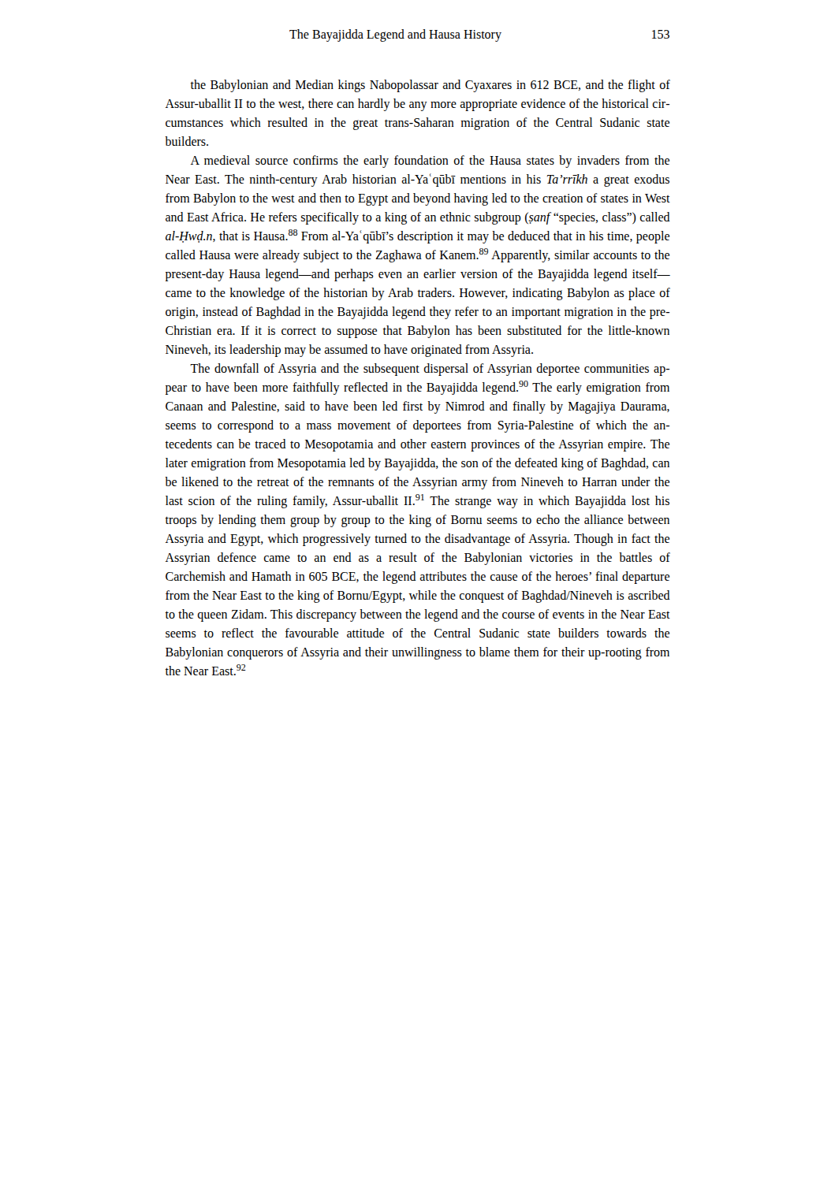The Bayajidda Legend and Hausa History 153
the Babylonian and Median kings Nabopolassar and Cyaxares in 612 BCE, and the flight of Assur-uballit II to the west, there can hardly be any more appropriate evidence of the historical circumstances which resulted in the great trans-Saharan migration of the Central Sudanic state builders.
A medieval source confirms the early foundation of the Hausa states by invaders from the Near East. The ninth-century Arab historian al-Yaʿqūbī mentions in his Ta’rrīkh a great exodus from Babylon to the west and then to Egypt and beyond having led to the creation of states in West and East Africa. He refers specifically to a king of an ethnic subgroup (ṣanf “species, class”) called al-Ḥwḍ.n, that is Hausa.88 From al-Yaʿqūbī’s description it may be deduced that in his time, people called Hausa were already subject to the Zaghawa of Kanem.89 Apparently, similar accounts to the present-day Hausa legend—and perhaps even an earlier version of the Bayajidda legend itself—came to the knowledge of the historian by Arab traders. However, indicating Babylon as place of origin, instead of Baghdad in the Bayajidda legend they refer to an important migration in the pre-Christian era. If it is correct to suppose that Babylon has been substituted for the little-known Nineveh, its leadership may be assumed to have originated from Assyria.
The downfall of Assyria and the subsequent dispersal of Assyrian deportee communities appear to have been more faithfully reflected in the Bayajidda legend.90 The early emigration from Canaan and Palestine, said to have been led first by Nimrod and finally by Magajiya Daurama, seems to correspond to a mass movement of deportees from Syria-Palestine of which the antecedents can be traced to Mesopotamia and other eastern provinces of the Assyrian empire. The later emigration from Mesopotamia led by Bayajidda, the son of the defeated king of Baghdad, can be likened to the retreat of the remnants of the Assyrian army from Nineveh to Harran under the last scion of the ruling family, Assur-uballit II.91 The strange way in which Bayajidda lost his troops by lending them group by group to the king of Bornu seems to echo the alliance between Assyria and Egypt, which progressively turned to the disadvantage of Assyria. Though in fact the Assyrian defence came to an end as a result of the Babylonian victories in the battles of Carchemish and Hamath in 605 BCE, the legend attributes the cause of the heroes’ final departure from the Near East to the king of Bornu/Egypt, while the conquest of Baghdad/Nineveh is ascribed to the queen Zidam. This discrepancy between the legend and the course of events in the Near East seems to reflect the favourable attitude of the Central Sudanic state builders towards the Babylonian conquerors of Assyria and their unwillingness to blame them for their up-rooting from the Near East.92